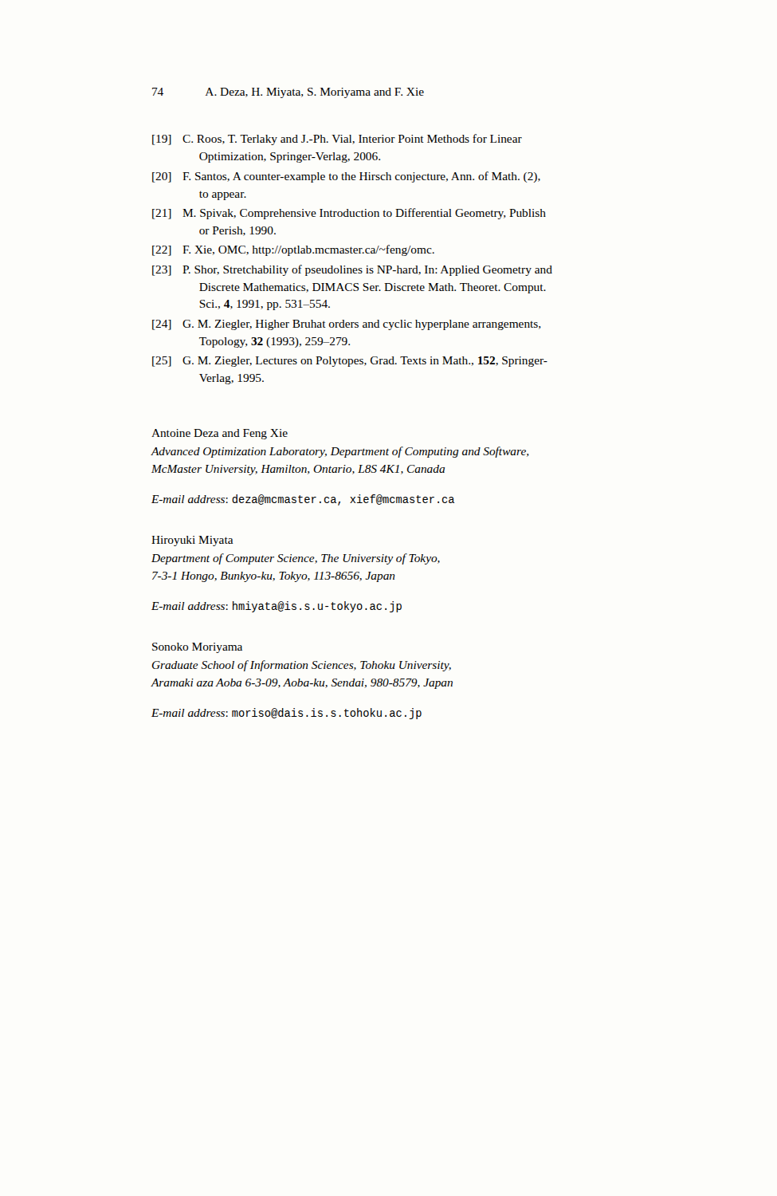74 A. Deza, H. Miyata, S. Moriyama and F. Xie
[19] C. Roos, T. Terlaky and J.-Ph. Vial, Interior Point Methods for Linear Optimization, Springer-Verlag, 2006.
[20] F. Santos, A counter-example to the Hirsch conjecture, Ann. of Math. (2), to appear.
[21] M. Spivak, Comprehensive Introduction to Differential Geometry, Publish or Perish, 1990.
[22] F. Xie, OMC, http://optlab.mcmaster.ca/~feng/omc.
[23] P. Shor, Stretchability of pseudolines is NP-hard, In: Applied Geometry and Discrete Mathematics, DIMACS Ser. Discrete Math. Theoret. Comput. Sci., 4, 1991, pp. 531–554.
[24] G. M. Ziegler, Higher Bruhat orders and cyclic hyperplane arrangements, Topology, 32 (1993), 259–279.
[25] G. M. Ziegler, Lectures on Polytopes, Grad. Texts in Math., 152, Springer- Verlag, 1995.
Antoine Deza and Feng Xie
Advanced Optimization Laboratory, Department of Computing and Software,
McMaster University, Hamilton, Ontario, L8S 4K1, Canada
E-mail address: deza@mcmaster.ca, xief@mcmaster.ca
Hiroyuki Miyata
Department of Computer Science, The University of Tokyo,
7-3-1 Hongo, Bunkyo-ku, Tokyo, 113-8656, Japan
E-mail address: hmiyata@is.s.u-tokyo.ac.jp
Sonoko Moriyama
Graduate School of Information Sciences, Tohoku University,
Aramaki aza Aoba 6-3-09, Aoba-ku, Sendai, 980-8579, Japan
E-mail address: moriso@dais.is.s.tohoku.ac.jp